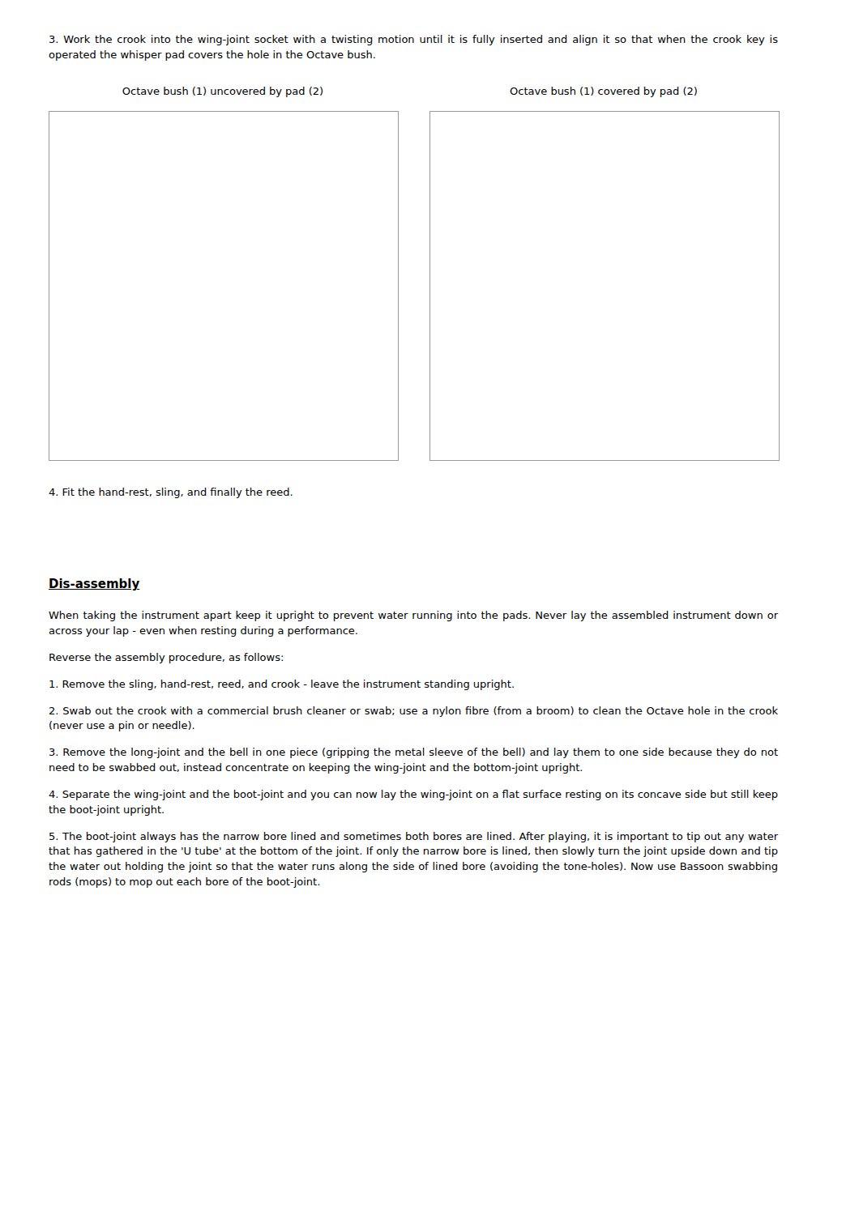3. Work the crook into the wing-joint socket with a twisting motion until it is fully inserted and align it so that when the crook key is operated the whisper pad covers the hole in the Octave bush.
Octave bush (1) uncovered by pad (2) Octave bush (1) covered by pad (2)
4. Fit the hand-rest, sling, and finally the reed.
Dis-assembly
When taking the instrument apart keep it upright to prevent water running into the pads. Never lay the assembled instrument down or across your lap - even when resting during a performance.
Reverse the assembly procedure, as follows:
1. Remove the sling, hand-rest, reed, and crook - leave the instrument standing upright.
2. Swab out the crook with a commercial brush cleaner or swab; use a nylon fibre (from a broom) to clean the Octave hole in the crook (never use a pin or needle).
3. Remove the long-joint and the bell in one piece (gripping the metal sleeve of the bell) and lay them to one side because they do not need to be swabbed out, instead concentrate on keeping the wing-joint and the bottom-joint upright.
4. Separate the wing-joint and the boot-joint and you can now lay the wing-joint on a flat surface resting on its concave side but still keep the boot-joint upright.
5. The boot-joint always has the narrow bore lined and sometimes both bores are lined. After playing, it is important to tip out any water that has gathered in the 'U tube' at the bottom of the joint. If only the narrow bore is lined, then slowly turn the joint upside down and tip the water out holding the joint so that the water runs along the side of lined bore (avoiding the tone-holes). Now use Bassoon swabbing rods (mops) to mop out each bore of the boot-joint.